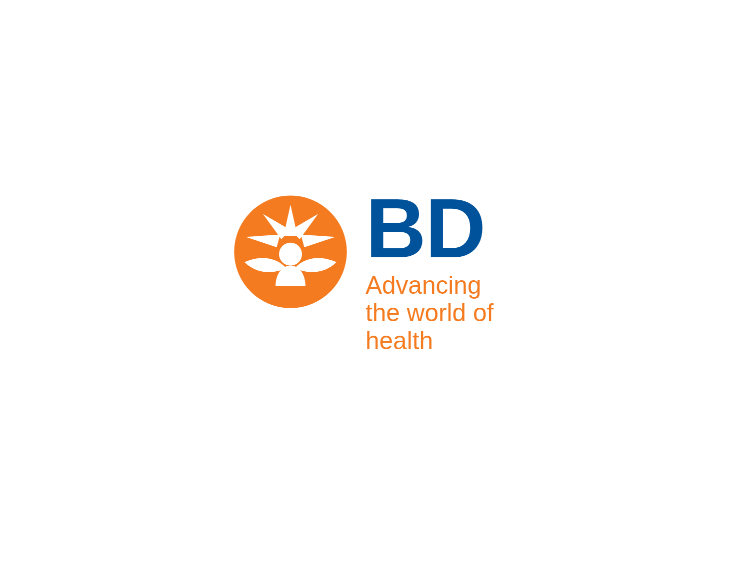BD
Advancing the world of health